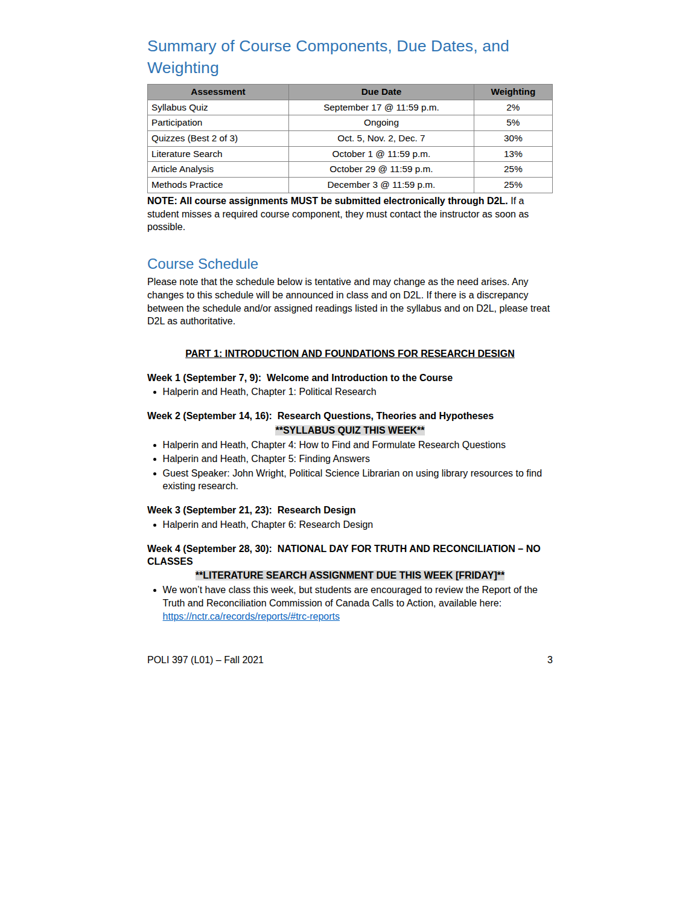Summary of Course Components, Due Dates, and Weighting
| Assessment | Due Date | Weighting |
| --- | --- | --- |
| Syllabus Quiz | September 17 @ 11:59 p.m. | 2% |
| Participation | Ongoing | 5% |
| Quizzes (Best 2 of 3) | Oct. 5, Nov. 2, Dec. 7 | 30% |
| Literature Search | October 1 @ 11:59 p.m. | 13% |
| Article Analysis | October 29 @ 11:59 p.m. | 25% |
| Methods Practice | December 3 @ 11:59 p.m. | 25% |
NOTE: All course assignments MUST be submitted electronically through D2L. If a student misses a required course component, they must contact the instructor as soon as possible.
Course Schedule
Please note that the schedule below is tentative and may change as the need arises. Any changes to this schedule will be announced in class and on D2L. If there is a discrepancy between the schedule and/or assigned readings listed in the syllabus and on D2L, please treat D2L as authoritative.
PART 1: INTRODUCTION AND FOUNDATIONS FOR RESEARCH DESIGN
Week 1 (September 7, 9): Welcome and Introduction to the Course
Halperin and Heath, Chapter 1: Political Research
Week 2 (September 14, 16): Research Questions, Theories and Hypotheses
**SYLLABUS QUIZ THIS WEEK**
Halperin and Heath, Chapter 4: How to Find and Formulate Research Questions
Halperin and Heath, Chapter 5: Finding Answers
Guest Speaker: John Wright, Political Science Librarian on using library resources to find existing research.
Week 3 (September 21, 23): Research Design
Halperin and Heath, Chapter 6: Research Design
Week 4 (September 28, 30): NATIONAL DAY FOR TRUTH AND RECONCILIATION – NO CLASSES
**LITERATURE SEARCH ASSIGNMENT DUE THIS WEEK [FRIDAY]**
We won’t have class this week, but students are encouraged to review the Report of the Truth and Reconciliation Commission of Canada Calls to Action, available here: https://nctr.ca/records/reports/#trc-reports
POLI 397 (L01) – Fall 2021 3